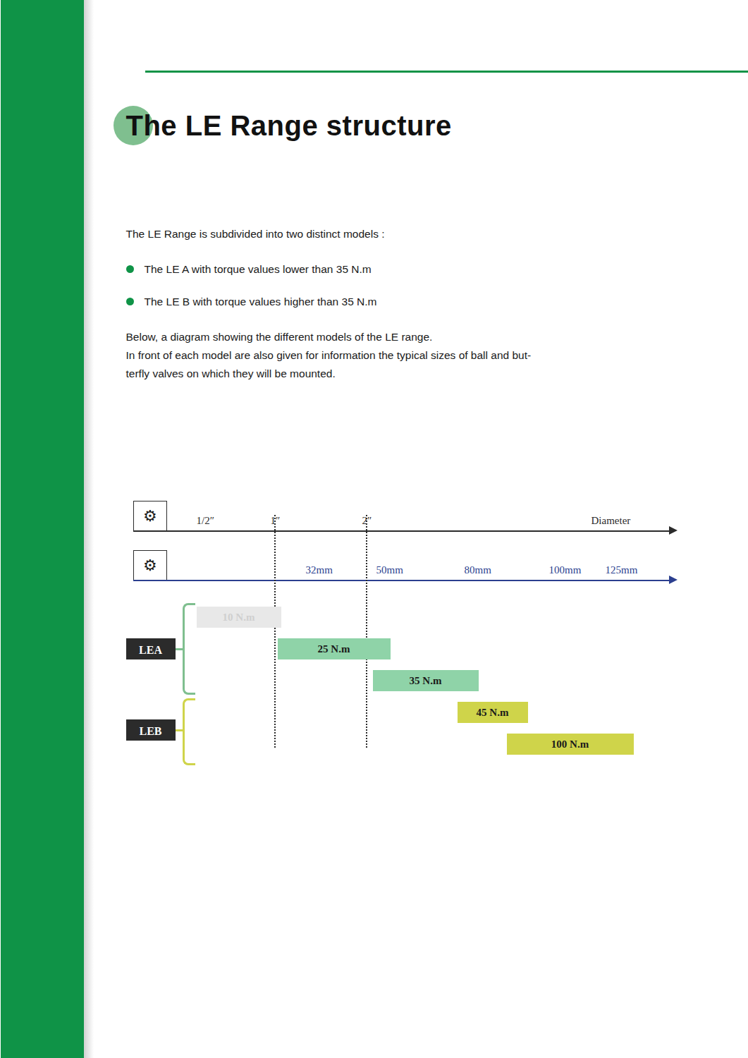The LE Range structure
The LE Range is subdivided into two distinct models :
The LE A with torque values lower than 35 N.m
The LE B with torque values higher than 35 N.m
Below, a diagram showing the different models of the LE range.
In front of each model are also given for information the typical sizes of ball and but-
terfly valves on which they will be mounted.
⚙
⚙
Diameter
1/2″
1″
2″
32mm
50mm
80mm
100mm
125mm
10 N.m
25 N.m
35 N.m
45 N.m
100 N.m
LEA
LEB